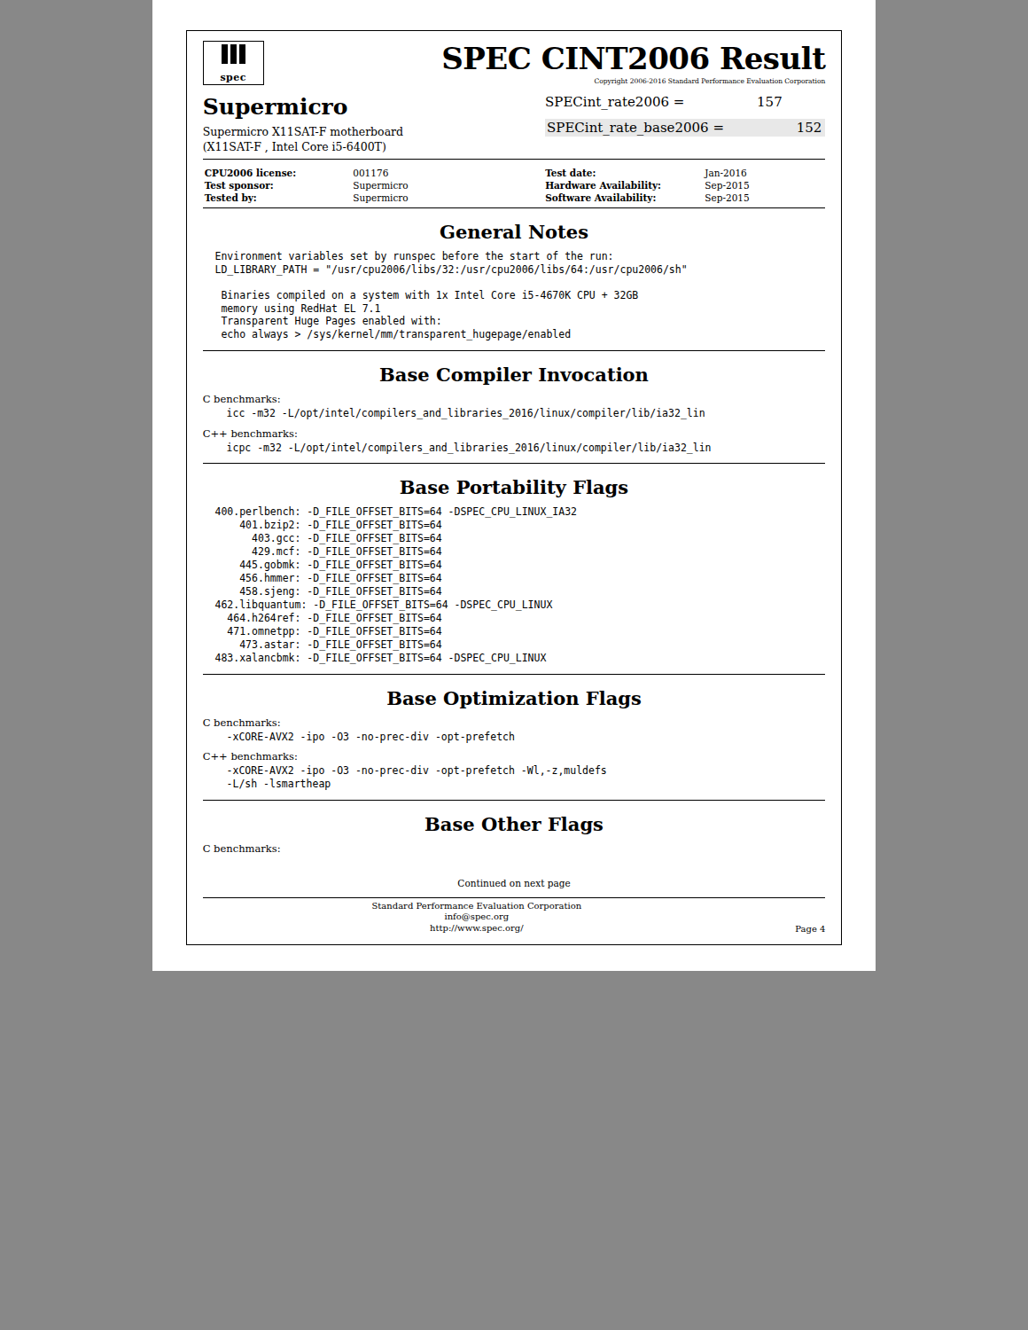spec
SPEC CINT2006 Result
Copyright 2006-2016 Standard Performance Evaluation Corporation
Supermicro
Supermicro X11SAT-F motherboard
(X11SAT-F , Intel Core i5-6400T)
SPECint_rate2006 = 157
SPECint_rate_base2006 = 152
| CPU2006 license: | 001176 | Test date: | Jan-2016 |
| Test sponsor: | Supermicro | Hardware Availability: | Sep-2015 |
| Tested by: | Supermicro | Software Availability: | Sep-2015 |
General Notes
Environment variables set by runspec before the start of the run: LD_LIBRARY_PATH = "/usr/cpu2006/libs/32:/usr/cpu2006/libs/64:/usr/cpu2006/sh" Binaries compiled on a system with 1x Intel Core i5-4670K CPU + 32GB memory using RedHat EL 7.1 Transparent Huge Pages enabled with: echo always > /sys/kernel/mm/transparent_hugepage/enabled
Base Compiler Invocation
C benchmarks:
icc -m32 -L/opt/intel/compilers_and_libraries_2016/linux/compiler/lib/ia32_lin
C++ benchmarks:
icpc -m32 -L/opt/intel/compilers_and_libraries_2016/linux/compiler/lib/ia32_lin
Base Portability Flags
400.perlbench: -D_FILE_OFFSET_BITS=64 -DSPEC_CPU_LINUX_IA32
401.bzip2: -D_FILE_OFFSET_BITS=64
403.gcc: -D_FILE_OFFSET_BITS=64
429.mcf: -D_FILE_OFFSET_BITS=64
445.gobmk: -D_FILE_OFFSET_BITS=64
456.hmmer: -D_FILE_OFFSET_BITS=64
458.sjeng: -D_FILE_OFFSET_BITS=64
462.libquantum: -D_FILE_OFFSET_BITS=64 -DSPEC_CPU_LINUX
464.h264ref: -D_FILE_OFFSET_BITS=64
471.omnetpp: -D_FILE_OFFSET_BITS=64
473.astar: -D_FILE_OFFSET_BITS=64
483.xalancbmk: -D_FILE_OFFSET_BITS=64 -DSPEC_CPU_LINUX
Base Optimization Flags
C benchmarks:
-xCORE-AVX2 -ipo -O3 -no-prec-div -opt-prefetch
C++ benchmarks:
-xCORE-AVX2 -ipo -O3 -no-prec-div -opt-prefetch -Wl,-z,muldefs -L/sh -lsmartheap
Base Other Flags
C benchmarks:
Continued on next page
Standard Performance Evaluation Corporation
info@spec.org
http://www.spec.org/
Page 4